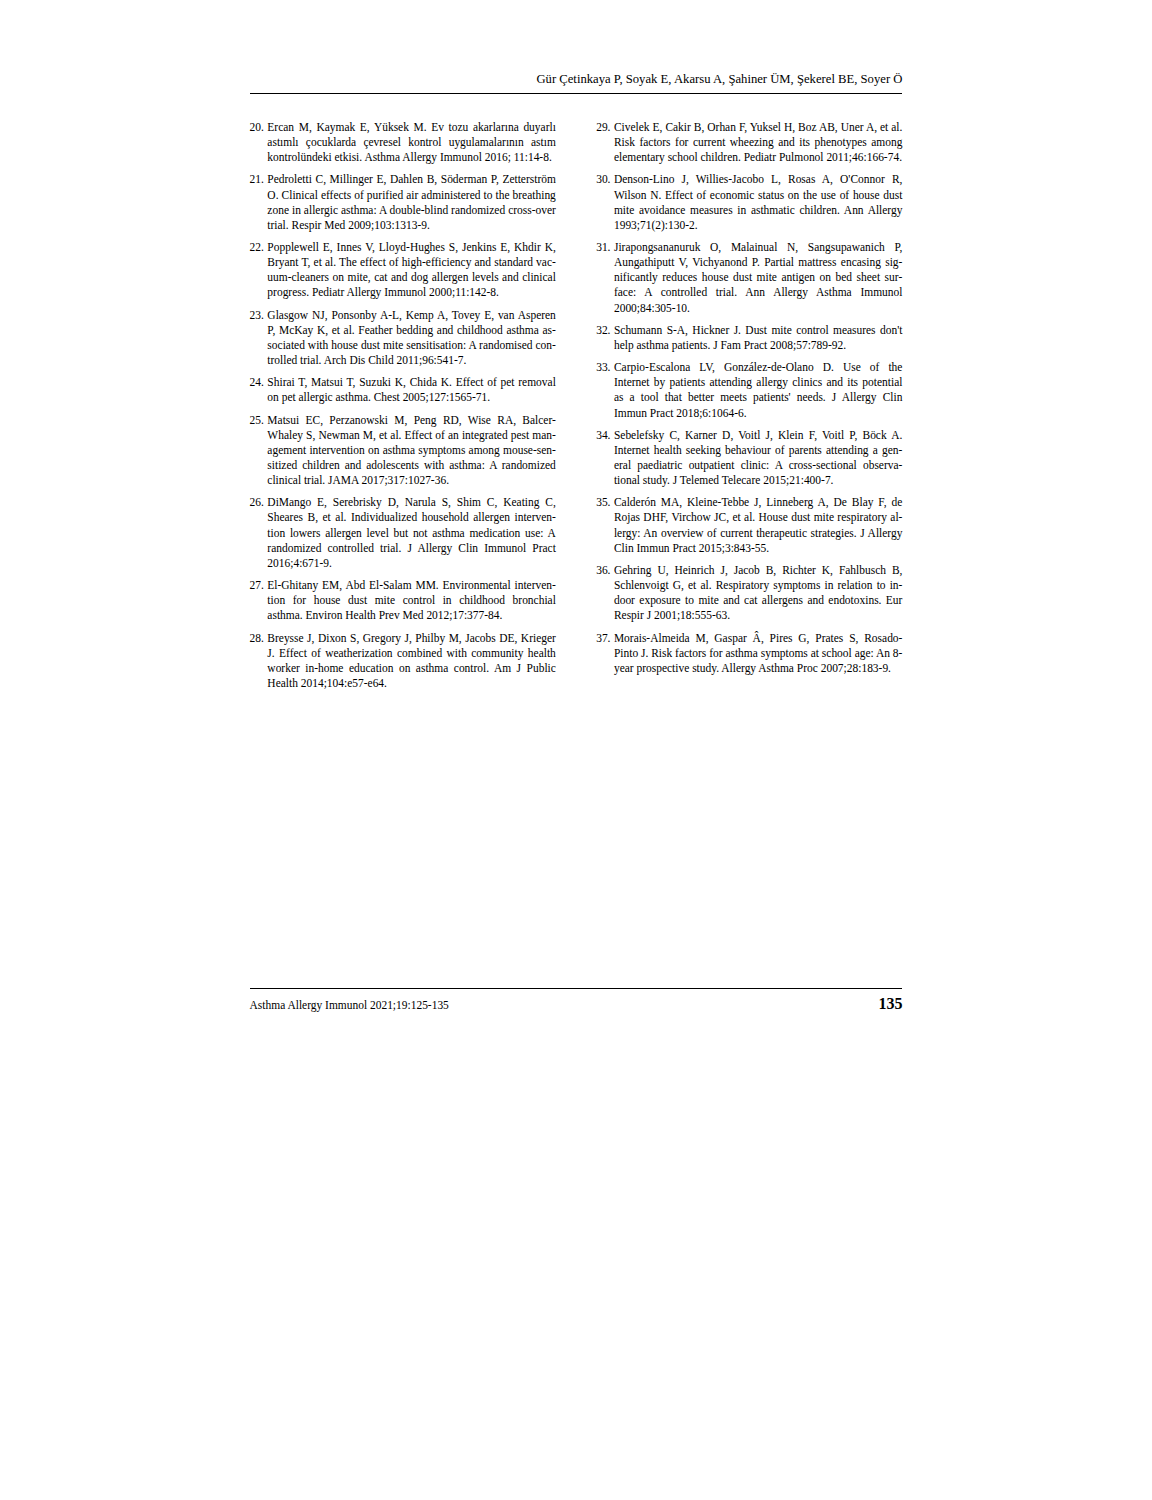Gür Çetinkaya P, Soyak E, Akarsu A, Şahiner ÜM, Şekerel BE, Soyer Ö
20. Ercan M, Kaymak E, Yüksek M. Ev tozu akarlarına duyarlı astımlı çocuklarda çevresel kontrol uygulamalarının astım kontrolündeki etkisi. Asthma Allergy Immunol 2016; 11:14-8.
21. Pedroletti C, Millinger E, Dahlen B, Söderman P, Zetterström O. Clinical effects of purified air administered to the breathing zone in allergic asthma: A double-blind randomized cross-over trial. Respir Med 2009;103:1313-9.
22. Popplewell E, Innes V, Lloyd-Hughes S, Jenkins E, Khdir K, Bryant T, et al. The effect of high-efficiency and standard vacuum-cleaners on mite, cat and dog allergen levels and clinical progress. Pediatr Allergy Immunol 2000;11:142-8.
23. Glasgow NJ, Ponsonby A-L, Kemp A, Tovey E, van Asperen P, McKay K, et al. Feather bedding and childhood asthma associated with house dust mite sensitisation: A randomised controlled trial. Arch Dis Child 2011;96:541-7.
24. Shirai T, Matsui T, Suzuki K, Chida K. Effect of pet removal on pet allergic asthma. Chest 2005;127:1565-71.
25. Matsui EC, Perzanowski M, Peng RD, Wise RA, Balcer-Whaley S, Newman M, et al. Effect of an integrated pest management intervention on asthma symptoms among mouse-sensitized children and adolescents with asthma: A randomized clinical trial. JAMA 2017;317:1027-36.
26. DiMango E, Serebrisky D, Narula S, Shim C, Keating C, Sheares B, et al. Individualized household allergen intervention lowers allergen level but not asthma medication use: A randomized controlled trial. J Allergy Clin Immunol Pract 2016;4:671-9.
27. El-Ghitany EM, Abd El-Salam MM. Environmental intervention for house dust mite control in childhood bronchial asthma. Environ Health Prev Med 2012;17:377-84.
28. Breysse J, Dixon S, Gregory J, Philby M, Jacobs DE, Krieger J. Effect of weatherization combined with community health worker in-home education on asthma control. Am J Public Health 2014;104:e57-e64.
29. Civelek E, Cakir B, Orhan F, Yuksel H, Boz AB, Uner A, et al. Risk factors for current wheezing and its phenotypes among elementary school children. Pediatr Pulmonol 2011;46:166-74.
30. Denson-Lino J, Willies-Jacobo L, Rosas A, O'Connor R, Wilson N. Effect of economic status on the use of house dust mite avoidance measures in asthmatic children. Ann Allergy 1993;71(2):130-2.
31. Jirapongsananuruk O, Malainual N, Sangsupawanich P, Aungathiputt V, Vichyanond P. Partial mattress encasing significantly reduces house dust mite antigen on bed sheet surface: A controlled trial. Ann Allergy Asthma Immunol 2000;84:305-10.
32. Schumann S-A, Hickner J. Dust mite control measures don't help asthma patients. J Fam Pract 2008;57:789-92.
33. Carpio-Escalona LV, González-de-Olano D. Use of the Internet by patients attending allergy clinics and its potential as a tool that better meets patients' needs. J Allergy Clin Immun Pract 2018;6:1064-6.
34. Sebelefsky C, Karner D, Voitl J, Klein F, Voitl P, Böck A. Internet health seeking behaviour of parents attending a general paediatric outpatient clinic: A cross-sectional observational study. J Telemed Telecare 2015;21:400-7.
35. Calderón MA, Kleine-Tebbe J, Linneberg A, De Blay F, de Rojas DHF, Virchow JC, et al. House dust mite respiratory allergy: An overview of current therapeutic strategies. J Allergy Clin Immun Pract 2015;3:843-55.
36. Gehring U, Heinrich J, Jacob B, Richter K, Fahlbusch B, Schlenvoigt G, et al. Respiratory symptoms in relation to indoor exposure to mite and cat allergens and endotoxins. Eur Respir J 2001;18:555-63.
37. Morais-Almeida M, Gaspar Â, Pires G, Prates S, Rosado-Pinto J. Risk factors for asthma symptoms at school age: An 8-year prospective study. Allergy Asthma Proc 2007;28:183-9.
Asthma Allergy Immunol 2021;19:125-135 135